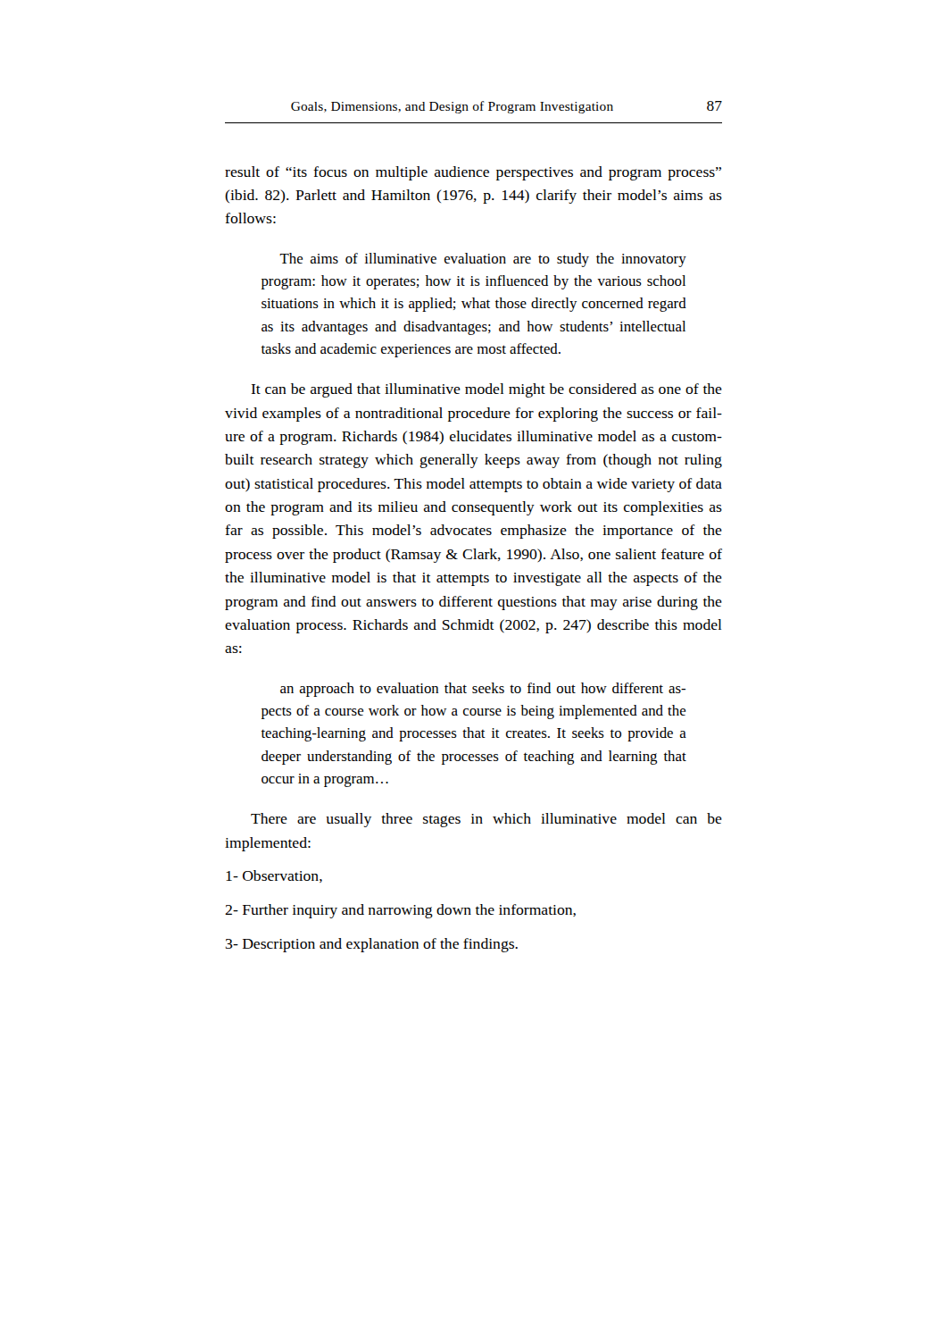Goals, Dimensions, and Design of Program Investigation 87
result of “its focus on multiple audience perspectives and program process” (ibid. 82). Parlett and Hamilton (1976, p. 144) clarify their model’s aims as follows:
The aims of illuminative evaluation are to study the innovatory program: how it operates; how it is influenced by the various school situations in which it is applied; what those directly concerned regard as its advantages and disadvantages; and how students’ intellectual tasks and academic experiences are most affected.
It can be argued that illuminative model might be considered as one of the vivid examples of a nontraditional procedure for exploring the success or failure of a program. Richards (1984) elucidates illuminative model as a custom-built research strategy which generally keeps away from (though not ruling out) statistical procedures. This model attempts to obtain a wide variety of data on the program and its milieu and consequently work out its complexities as far as possible. This model’s advocates emphasize the importance of the process over the product (Ramsay & Clark, 1990). Also, one salient feature of the illuminative model is that it attempts to investigate all the aspects of the program and find out answers to different questions that may arise during the evaluation process. Richards and Schmidt (2002, p. 247) describe this model as:
an approach to evaluation that seeks to find out how different aspects of a course work or how a course is being implemented and the teaching-learning and processes that it creates. It seeks to provide a deeper understanding of the processes of teaching and learning that occur in a program…
There are usually three stages in which illuminative model can be implemented:
1- Observation,
2- Further inquiry and narrowing down the information,
3- Description and explanation of the findings.